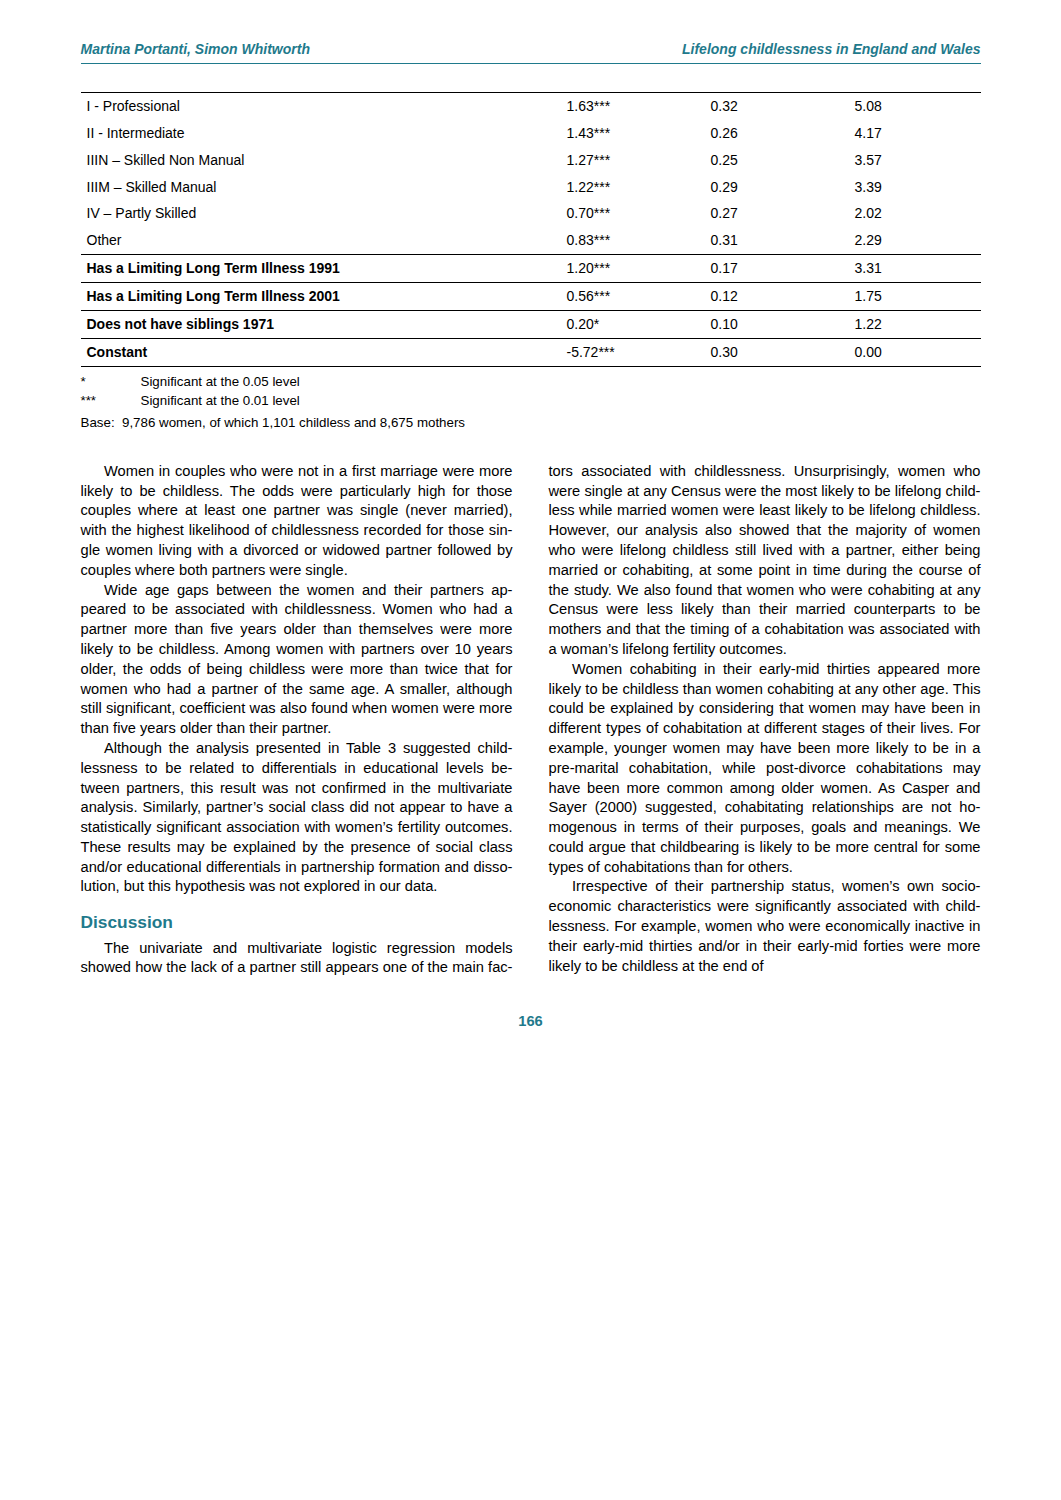Martina Portanti, Simon Whitworth Lifelong childlessness in England and Wales
| I - Professional | 1.63*** | 0.32 | 5.08 |
| II - Intermediate | 1.43*** | 0.26 | 4.17 |
| IIIN – Skilled Non Manual | 1.27*** | 0.25 | 3.57 |
| IIIM – Skilled Manual | 1.22*** | 0.29 | 3.39 |
| IV – Partly Skilled | 0.70*** | 0.27 | 2.02 |
| Other | 0.83*** | 0.31 | 2.29 |
| Has a Limiting Long Term Illness 1991 | 1.20*** | 0.17 | 3.31 |
| Has a Limiting Long Term Illness 2001 | 0.56*** | 0.12 | 1.75 |
| Does not have siblings 1971 | 0.20* | 0.10 | 1.22 |
| Constant | -5.72*** | 0.30 | 0.00 |
*Significant at the 0.05 level
***Significant at the 0.01 level
Base: 9,786 women, of which 1,101 childless and 8,675 mothers
Women in couples who were not in a first marriage were more likely to be childless. The odds were particularly high for those couples where at least one partner was single (never married), with the highest likelihood of childlessness recorded for those single women living with a divorced or widowed partner followed by couples where both partners were single.
Wide age gaps between the women and their partners appeared to be associated with childlessness. Women who had a partner more than five years older than themselves were more likely to be childless. Among women with partners over 10 years older, the odds of being childless were more than twice that for women who had a partner of the same age. A smaller, although still significant, coefficient was also found when women were more than five years older than their partner.
Although the analysis presented in Table 3 suggested childlessness to be related to differentials in educational levels between partners, this result was not confirmed in the multivariate analysis. Similarly, partner’s social class did not appear to have a statistically significant association with women’s fertility outcomes. These results may be explained by the presence of social class and/or educational differentials in partnership formation and dissolution, but this hypothesis was not explored in our data.
Discussion
The univariate and multivariate logistic regression models showed how the lack of a partner still appears one of the main factors associated with childlessness. Unsurprisingly, women who were single at any Census were the most likely to be lifelong childless while married women were least likely to be lifelong childless. However, our analysis also showed that the majority of women who were lifelong childless still lived with a partner, either being married or cohabiting, at some point in time during the course of the study. We also found that women who were cohabiting at any Census were less likely than their married counterparts to be mothers and that the timing of a cohabitation was associated with a woman’s lifelong fertility outcomes.
Women cohabiting in their early-mid thirties appeared more likely to be childless than women cohabiting at any other age. This could be explained by considering that women may have been in different types of cohabitation at different stages of their lives. For example, younger women may have been more likely to be in a pre-marital cohabitation, while post-divorce cohabitations may have been more common among older women. As Casper and Sayer (2000) suggested, cohabitating relationships are not homogenous in terms of their purposes, goals and meanings. We could argue that childbearing is likely to be more central for some types of cohabitations than for others.
Irrespective of their partnership status, women’s own socio-economic characteristics were significantly associated with childlessness. For example, women who were economically inactive in their early-mid thirties and/or in their early-mid forties were more likely to be childless at the end of
166